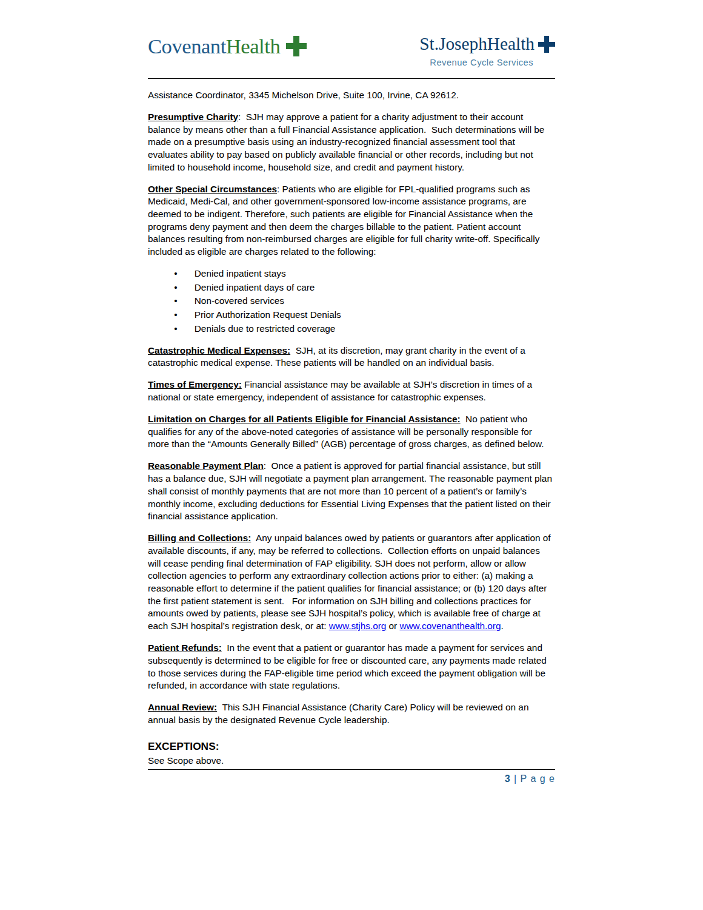Covenant Health
St.JosephHealth
Revenue Cycle Services
Assistance Coordinator, 3345 Michelson Drive, Suite 100, Irvine, CA 92612.
Presumptive Charity: SJH may approve a patient for a charity adjustment to their account balance by means other than a full Financial Assistance application. Such determinations will be made on a presumptive basis using an industry-recognized financial assessment tool that evaluates ability to pay based on publicly available financial or other records, including but not limited to household income, household size, and credit and payment history.
Other Special Circumstances: Patients who are eligible for FPL-qualified programs such as Medicaid, Medi-Cal, and other government-sponsored low-income assistance programs, are deemed to be indigent. Therefore, such patients are eligible for Financial Assistance when the programs deny payment and then deem the charges billable to the patient. Patient account balances resulting from non-reimbursed charges are eligible for full charity write-off. Specifically included as eligible are charges related to the following:
Denied inpatient stays
Denied inpatient days of care
Non-covered services
Prior Authorization Request Denials
Denials due to restricted coverage
Catastrophic Medical Expenses: SJH, at its discretion, may grant charity in the event of a catastrophic medical expense. These patients will be handled on an individual basis.
Times of Emergency: Financial assistance may be available at SJH’s discretion in times of a national or state emergency, independent of assistance for catastrophic expenses.
Limitation on Charges for all Patients Eligible for Financial Assistance: No patient who qualifies for any of the above-noted categories of assistance will be personally responsible for more than the “Amounts Generally Billed” (AGB) percentage of gross charges, as defined below.
Reasonable Payment Plan: Once a patient is approved for partial financial assistance, but still has a balance due, SJH will negotiate a payment plan arrangement. The reasonable payment plan shall consist of monthly payments that are not more than 10 percent of a patient’s or family’s monthly income, excluding deductions for Essential Living Expenses that the patient listed on their financial assistance application.
Billing and Collections: Any unpaid balances owed by patients or guarantors after application of available discounts, if any, may be referred to collections. Collection efforts on unpaid balances will cease pending final determination of FAP eligibility. SJH does not perform, allow or allow collection agencies to perform any extraordinary collection actions prior to either: (a) making a reasonable effort to determine if the patient qualifies for financial assistance; or (b) 120 days after the first patient statement is sent. For information on SJH billing and collections practices for amounts owed by patients, please see SJH hospital’s policy, which is available free of charge at each SJH hospital’s registration desk, or at: www.stjhs.org or www.covenanthealth.org.
Patient Refunds: In the event that a patient or guarantor has made a payment for services and subsequently is determined to be eligible for free or discounted care, any payments made related to those services during the FAP-eligible time period which exceed the payment obligation will be refunded, in accordance with state regulations.
Annual Review: This SJH Financial Assistance (Charity Care) Policy will be reviewed on an annual basis by the designated Revenue Cycle leadership.
EXCEPTIONS:
See Scope above.
3 | P a g e